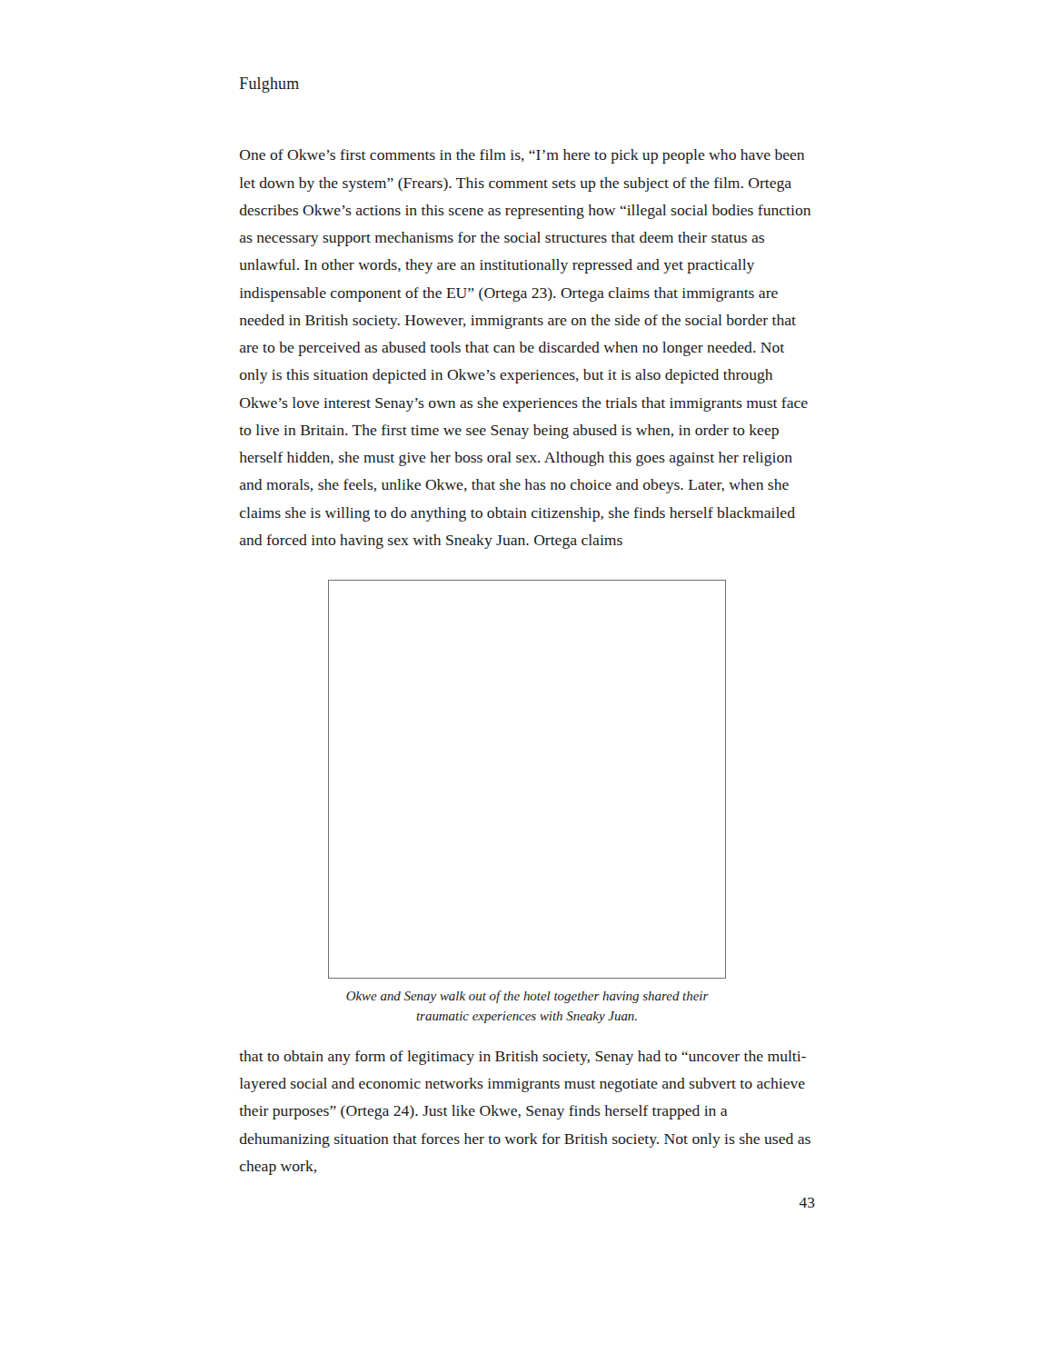Fulghum
One of Okwe’s first comments in the film is, “I’m here to pick up people who have been let down by the system” (Frears). This comment sets up the subject of the film. Ortega describes Okwe’s actions in this scene as representing how “illegal social bodies function as necessary support mechanisms for the social structures that deem their status as unlawful. In other words, they are an institutionally repressed and yet practically indispensable component of the EU” (Ortega 23). Ortega claims that immigrants are needed in British society. However, immigrants are on the side of the social border that are to be perceived as abused tools that can be discarded when no longer needed. Not only is this situation depicted in Okwe’s experiences, but it is also depicted through Okwe’s love interest Senay’s own as she experiences the trials that immigrants must face to live in Britain. The first time we see Senay being abused is when, in order to keep herself hidden, she must give her boss oral sex. Although this goes against her religion and morals, she feels, unlike Okwe, that she has no choice and obeys. Later, when she claims she is willing to do anything to obtain citizenship, she finds herself blackmailed and forced into having sex with Sneaky Juan. Ortega claims
Okwe and Senay walk out of the hotel together having shared their
traumatic experiences with Sneaky Juan.
that to obtain any form of legitimacy in British society, Senay had to “uncover the multi-layered social and economic networks immigrants must negotiate and subvert to achieve their purposes” (Ortega 24). Just like Okwe, Senay finds herself trapped in a dehumanizing situation that forces her to work for British society. Not only is she used as cheap work,
43